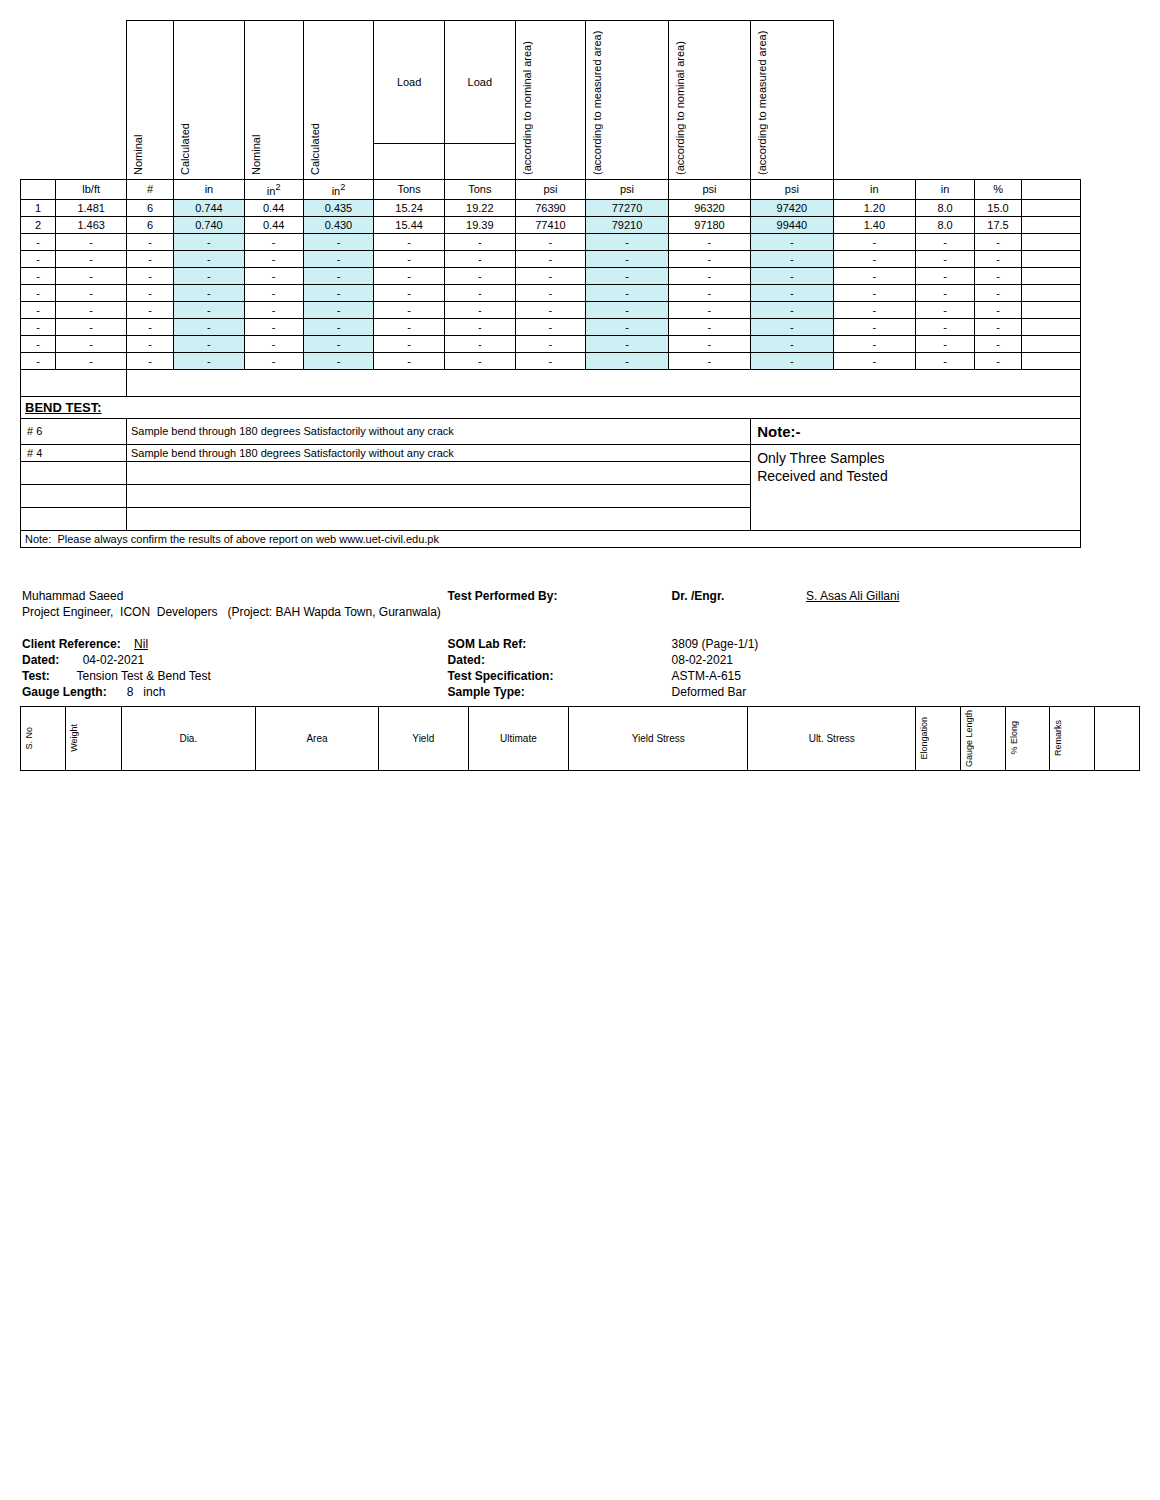| | | Nominal | Calculated | Nominal | Calculated | Load | Load | (according to nominal area) | (according to measured area) | (according to nominal area) | (according to measured area) | | | | |
| | lb/ft | # | in | in 2 | in 2 | Tons | Tons | psi | psi | psi | psi | in | in | % | |
| 1 | 1.481 | 6 | 0.744 | 0.44 | 0.435 | 15.24 | 19.22 | 76390 | 77270 | 96320 | 97420 | 1.20 | 8.0 | 15.0 | |
| 2 | 1.463 | 6 | 0.740 | 0.44 | 0.430 | 15.44 | 19.39 | 77410 | 79210 | 97180 | 99440 | 1.40 | 8.0 | 17.5 | |
| - | - | - | - | - | - | - | - | - | - | - | - | - | - | - | |
| - | - | - | - | - | - | - | - | - | - | - | - | - | - | - | |
| - | - | - | - | - | - | - | - | - | - | - | - | - | - | - | |
| - | - | - | - | - | - | - | - | - | - | - | - | - | - | - | |
| - | - | - | - | - | - | - | - | - | - | - | - | - | - | - | |
| - | - | - | - | - | - | - | - | - | - | - | - | - | - | - | |
| - | - | - | - | - | - | - | - | - | - | - | - | - | - | - | |
| - | - | - | - | - | - | - | - | - | - | - | - | - | - | - | |
| BEND TEST: |
| # 6 | Sample bend through 180 degrees Satisfactorily without any crack | Note:- |
| # 4 | Sample bend through 180 degrees Satisfactorily without any crack | Only Three Samples Received and Tested |
| Note: Please always confirm the results of above report on web www.uet-civil.edu.pk |
| Muhammad Saeed | Test Performed By: | Dr. /Engr. | S. Asas Ali Gillani |
| Project Engineer, ICON Developers (Project: BAH Wapda Town, Guranwala) |
| Client Reference: Nil | SOM Lab Ref: | 3809 (Page-1/1) |
| Dated: 04-02-2021 | Dated: | 08-02-2021 |
| Test: Tension Test & Bend Test | Test Specification: | ASTM-A-615 |
| Gauge Length: 8 inch | Sample Type: | Deformed Bar |
| S. No | Weight | Dia. | Area | Yield | Ultimate | Yield Stress | Ult. Stress | Elongation | Gauge Length | % Elong | Remarks | |